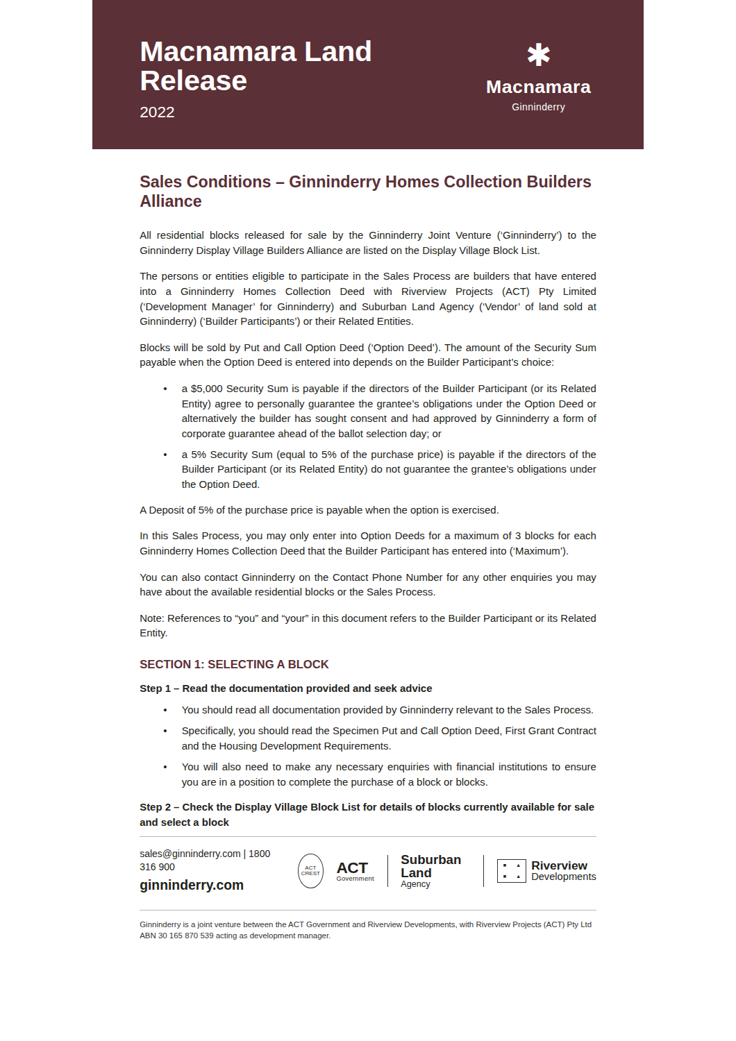Macnamara Land Release
2022
✱ Macnamara Ginninderry
Sales Conditions – Ginninderry Homes Collection Builders Alliance
All residential blocks released for sale by the Ginninderry Joint Venture (‘Ginninderry’) to the Ginninderry Display Village Builders Alliance are listed on the Display Village Block List.
The persons or entities eligible to participate in the Sales Process are builders that have entered into a Ginninderry Homes Collection Deed with Riverview Projects (ACT) Pty Limited (‘Development Manager’ for Ginninderry) and Suburban Land Agency (‘Vendor’ of land sold at Ginninderry) (‘Builder Participants’) or their Related Entities.
Blocks will be sold by Put and Call Option Deed (‘Option Deed’). The amount of the Security Sum payable when the Option Deed is entered into depends on the Builder Participant’s choice:
a $5,000 Security Sum is payable if the directors of the Builder Participant (or its Related Entity) agree to personally guarantee the grantee’s obligations under the Option Deed or alternatively the builder has sought consent and had approved by Ginninderry a form of corporate guarantee ahead of the ballot selection day; or
a 5% Security Sum (equal to 5% of the purchase price) is payable if the directors of the Builder Participant (or its Related Entity) do not guarantee the grantee’s obligations under the Option Deed.
A Deposit of 5% of the purchase price is payable when the option is exercised.
In this Sales Process, you may only enter into Option Deeds for a maximum of 3 blocks for each Ginninderry Homes Collection Deed that the Builder Participant has entered into (‘Maximum’).
You can also contact Ginninderry on the Contact Phone Number for any other enquiries you may have about the available residential blocks or the Sales Process.
Note: References to “you” and “your” in this document refers to the Builder Participant or its Related Entity.
SECTION 1: SELECTING A BLOCK
Step 1 – Read the documentation provided and seek advice
You should read all documentation provided by Ginninderry relevant to the Sales Process.
Specifically, you should read the Specimen Put and Call Option Deed, First Grant Contract and the Housing Development Requirements.
You will also need to make any necessary enquiries with financial institutions to ensure you are in a position to complete the purchase of a block or blocks.
Step 2 – Check the Display Village Block List for details of blocks currently available for sale and select a block
sales@ginninderry.com | 1800 316 900 ginninderry.com
ACT
CREST
ACT
Government
Suburban Land
Agency
■▲ ■▲
Riverview
Developments
Ginninderry is a joint venture between the ACT Government and Riverview Developments, with Riverview Projects (ACT) Pty Ltd ABN 30 165 870 539 acting as development manager.